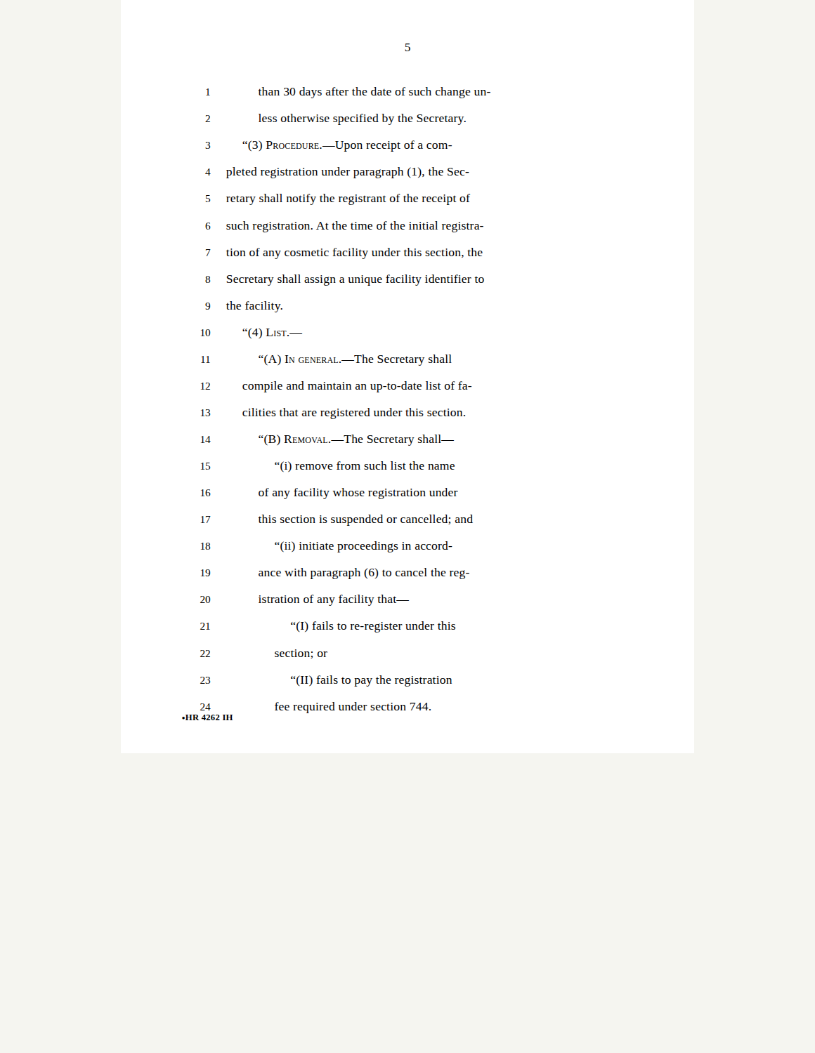5
| 1 | than 30 days after the date of such change un- |
| 2 | less otherwise specified by the Secretary. |
| 3 | “(3) Procedure .—Upon receipt of a com- |
| 4 | pleted registration under paragraph (1), the Sec- |
| 5 | retary shall notify the registrant of the receipt of |
| 6 | such registration. At the time of the initial registra- |
| 7 | tion of any cosmetic facility under this section, the |
| 8 | Secretary shall assign a unique facility identifier to |
| 9 | the facility. |
| 10 | “(4) List .— |
| 11 | “(A) In general .—The Secretary shall |
| 12 | compile and maintain an up-to-date list of fa- |
| 13 | cilities that are registered under this section. |
| 14 | “(B) Removal .—The Secretary shall— |
| 15 | “(i) remove from such list the name |
| 16 | of any facility whose registration under |
| 17 | this section is suspended or cancelled; and |
| 18 | “(ii) initiate proceedings in accord- |
| 19 | ance with paragraph (6) to cancel the reg- |
| 20 | istration of any facility that— |
| 21 | “(I) fails to re-register under this |
| 22 | section; or |
| 23 | “(II) fails to pay the registration |
| 24 | fee required under section 744. |
•HR 4262 IH